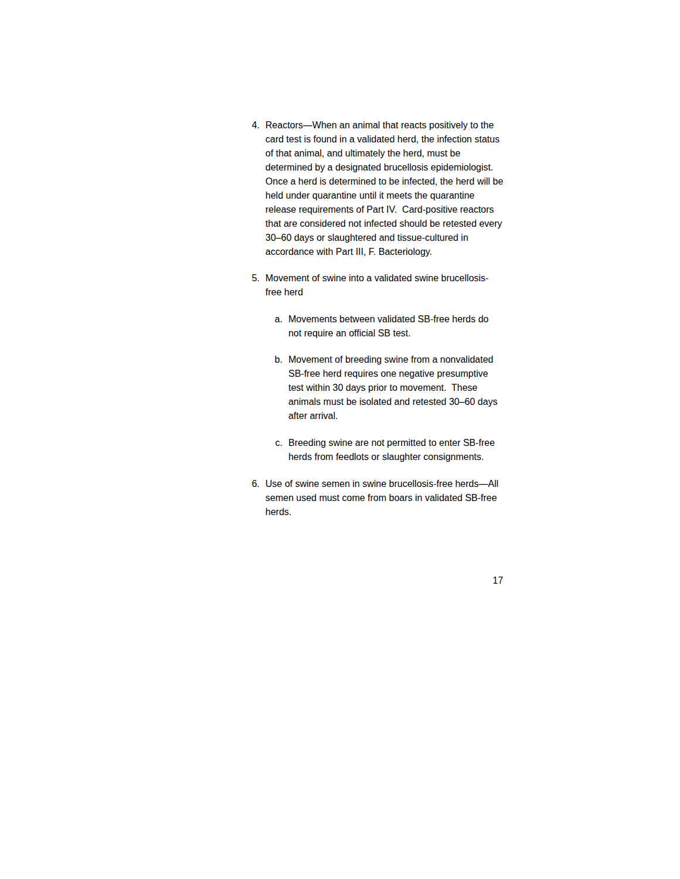Reactors—When an animal that reacts positively to the card test is found in a validated herd, the infection status of that animal, and ultimately the herd, must be determined by a designated brucellosis epidemiologist. Once a herd is determined to be infected, the herd will be held under quarantine until it meets the quarantine release requirements of Part IV. Card-positive reactors that are considered not infected should be retested every 30–60 days or slaughtered and tissue-cultured in accordance with Part III, F. Bacteriology.
Movement of swine into a validated swine brucellosis-free herd
Movements between validated SB-free herds do not require an official SB test.
Movement of breeding swine from a nonvalidated SB-free herd requires one negative presumptive test within 30 days prior to movement. These animals must be isolated and retested 30–60 days after arrival.
Breeding swine are not permitted to enter SB-free herds from feedlots or slaughter consignments.
Use of swine semen in swine brucellosis-free herds—All semen used must come from boars in validated SB-free herds.
17